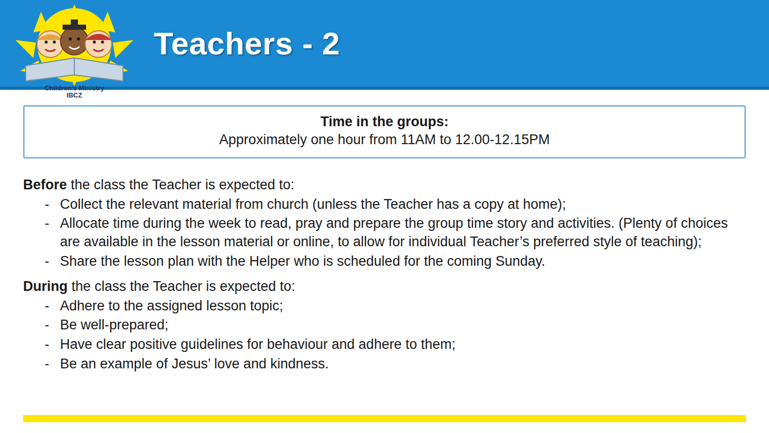Children’s Ministry IBCZ
Teachers - 2
Time in the groups:
Approximately one hour from 11AM to 12.00-12.15PM
Before the class the Teacher is expected to:
Collect the relevant material from church (unless the Teacher has a copy at home);
Allocate time during the week to read, pray and prepare the group time story and activities. (Plenty of choices are available in the lesson material or online, to allow for individual Teacher’s preferred style of teaching);
Share the lesson plan with the Helper who is scheduled for the coming Sunday.
During the class the Teacher is expected to:
Adhere to the assigned lesson topic;
Be well-prepared;
Have clear positive guidelines for behaviour and adhere to them;
Be an example of Jesus’ love and kindness.